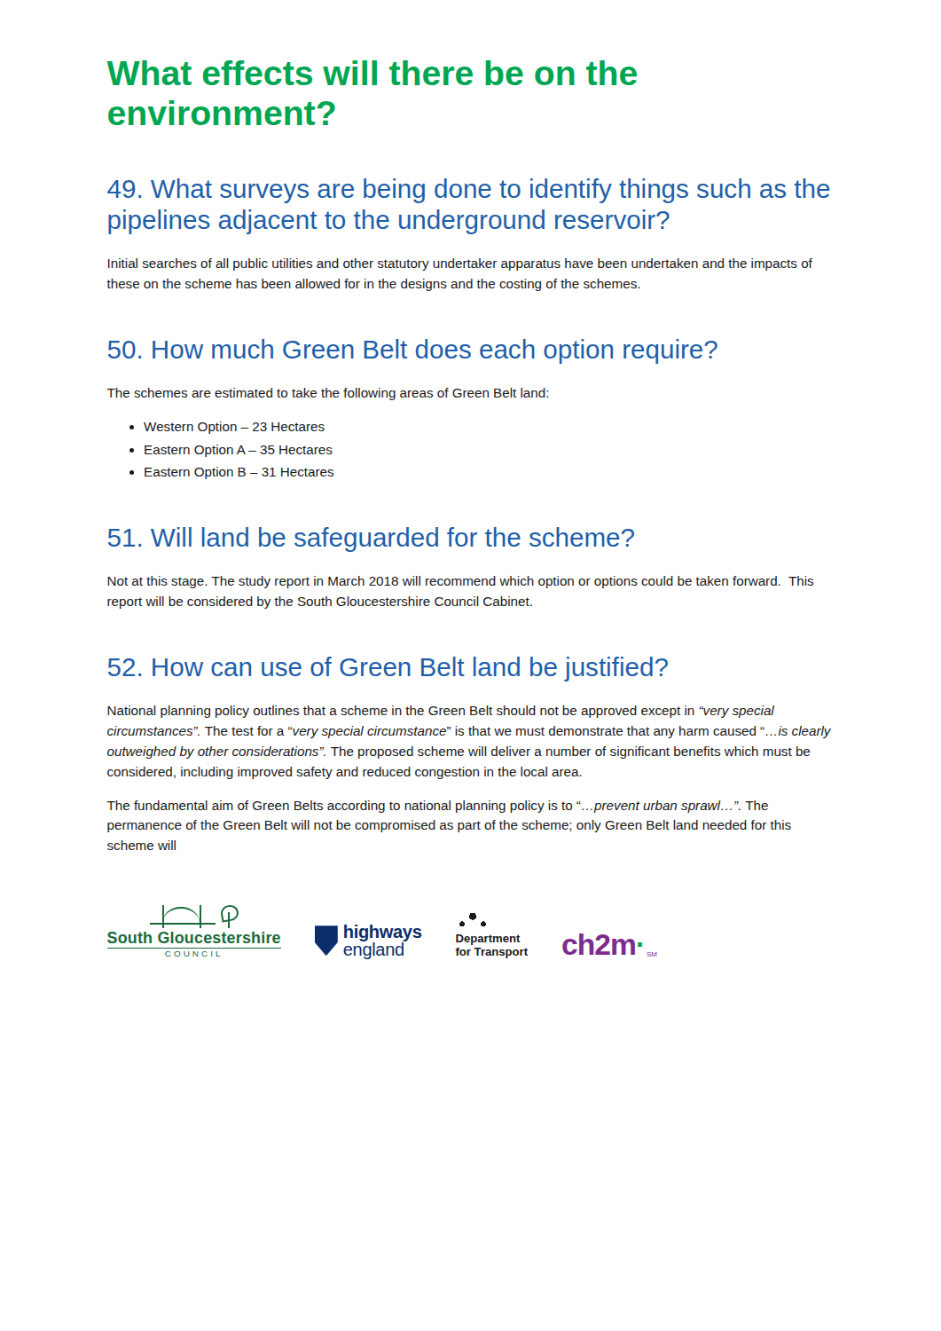What effects will there be on the environment?
49. What surveys are being done to identify things such as the pipelines adjacent to the underground reservoir?
Initial searches of all public utilities and other statutory undertaker apparatus have been undertaken and the impacts of these on the scheme has been allowed for in the designs and the costing of the schemes.
50. How much Green Belt does each option require?
The schemes are estimated to take the following areas of Green Belt land:
Western Option – 23 Hectares
Eastern Option A – 35 Hectares
Eastern Option B – 31 Hectares
51. Will land be safeguarded for the scheme?
Not at this stage. The study report in March 2018 will recommend which option or options could be taken forward. This report will be considered by the South Gloucestershire Council Cabinet.
52. How can use of Green Belt land be justified?
National planning policy outlines that a scheme in the Green Belt should not be approved except in “very special circumstances”. The test for a “very special circumstance” is that we must demonstrate that any harm caused “…is clearly outweighed by other considerations”. The proposed scheme will deliver a number of significant benefits which must be considered, including improved safety and reduced congestion in the local area.
The fundamental aim of Green Belts according to national planning policy is to “…prevent urban sprawl…”. The permanence of the Green Belt will not be compromised as part of the scheme; only Green Belt land needed for this scheme will
South Gloucestershire
COUNCIL
highways
england
Department
for Transport
ch2m·SM